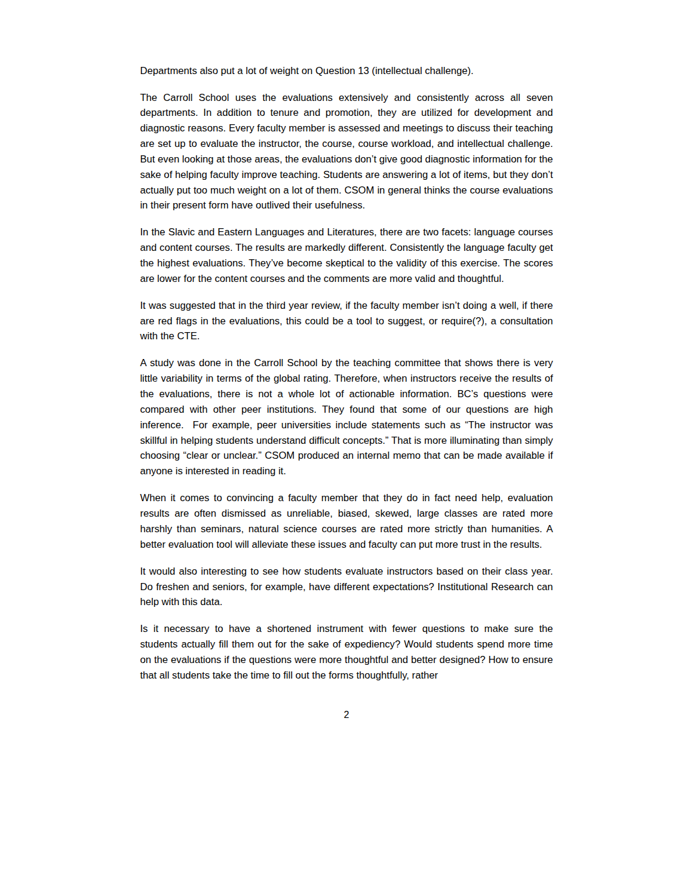Departments also put a lot of weight on Question 13 (intellectual challenge).
The Carroll School uses the evaluations extensively and consistently across all seven departments. In addition to tenure and promotion, they are utilized for development and diagnostic reasons. Every faculty member is assessed and meetings to discuss their teaching are set up to evaluate the instructor, the course, course workload, and intellectual challenge. But even looking at those areas, the evaluations don’t give good diagnostic information for the sake of helping faculty improve teaching. Students are answering a lot of items, but they don’t actually put too much weight on a lot of them. CSOM in general thinks the course evaluations in their present form have outlived their usefulness.
In the Slavic and Eastern Languages and Literatures, there are two facets: language courses and content courses. The results are markedly different. Consistently the language faculty get the highest evaluations. They’ve become skeptical to the validity of this exercise. The scores are lower for the content courses and the comments are more valid and thoughtful.
It was suggested that in the third year review, if the faculty member isn’t doing a well, if there are red flags in the evaluations, this could be a tool to suggest, or require(?), a consultation with the CTE.
A study was done in the Carroll School by the teaching committee that shows there is very little variability in terms of the global rating. Therefore, when instructors receive the results of the evaluations, there is not a whole lot of actionable information. BC’s questions were compared with other peer institutions. They found that some of our questions are high inference. For example, peer universities include statements such as “The instructor was skillful in helping students understand difficult concepts.” That is more illuminating than simply choosing “clear or unclear.” CSOM produced an internal memo that can be made available if anyone is interested in reading it.
When it comes to convincing a faculty member that they do in fact need help, evaluation results are often dismissed as unreliable, biased, skewed, large classes are rated more harshly than seminars, natural science courses are rated more strictly than humanities. A better evaluation tool will alleviate these issues and faculty can put more trust in the results.
It would also interesting to see how students evaluate instructors based on their class year. Do freshen and seniors, for example, have different expectations? Institutional Research can help with this data.
Is it necessary to have a shortened instrument with fewer questions to make sure the students actually fill them out for the sake of expediency? Would students spend more time on the evaluations if the questions were more thoughtful and better designed? How to ensure that all students take the time to fill out the forms thoughtfully, rather
2